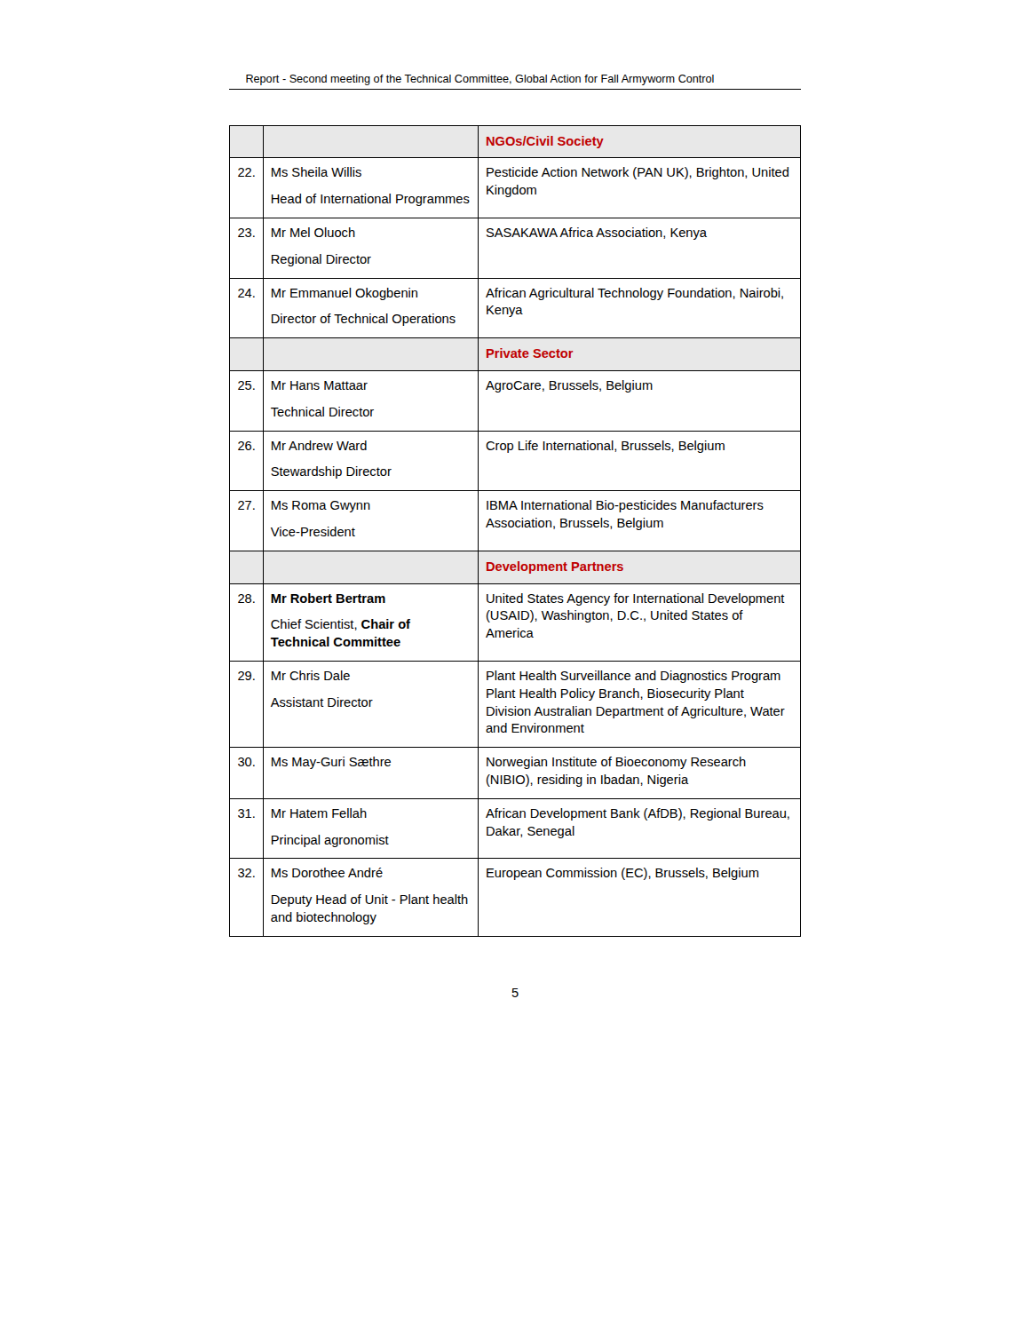Report - Second meeting of the Technical Committee, Global Action for Fall Armyworm Control
| | | NGOs/Civil Society |
| 22. | Ms Sheila Willis Head of International Programmes | Pesticide Action Network (PAN UK), Brighton, United Kingdom |
| 23. | Mr Mel Oluoch Regional Director | SASAKAWA Africa Association, Kenya |
| 24. | Mr Emmanuel Okogbenin Director of Technical Operations | African Agricultural Technology Foundation, Nairobi, Kenya |
| | | Private Sector |
| 25. | Mr Hans Mattaar Technical Director | AgroCare, Brussels, Belgium |
| 26. | Mr Andrew Ward Stewardship Director | Crop Life International, Brussels, Belgium |
| 27. | Ms Roma Gwynn Vice-President | IBMA International Bio-pesticides Manufacturers Association, Brussels, Belgium |
| | | Development Partners |
| 28. | Mr Robert Bertram Chief Scientist, Chair of Technical Committee | United States Agency for International Development (USAID), Washington, D.C., United States of America |
| 29. | Mr Chris Dale Assistant Director | Plant Health Surveillance and Diagnostics Program Plant Health Policy Branch, Biosecurity Plant Division Australian Department of Agriculture, Water and Environment |
| 30. | Ms May-Guri Sæthre | Norwegian Institute of Bioeconomy Research (NIBIO), residing in Ibadan, Nigeria |
| 31. | Mr Hatem Fellah Principal agronomist | African Development Bank (AfDB), Regional Bureau, Dakar, Senegal |
| 32. | Ms Dorothee André Deputy Head of Unit - Plant health and biotechnology | European Commission (EC), Brussels, Belgium |
5